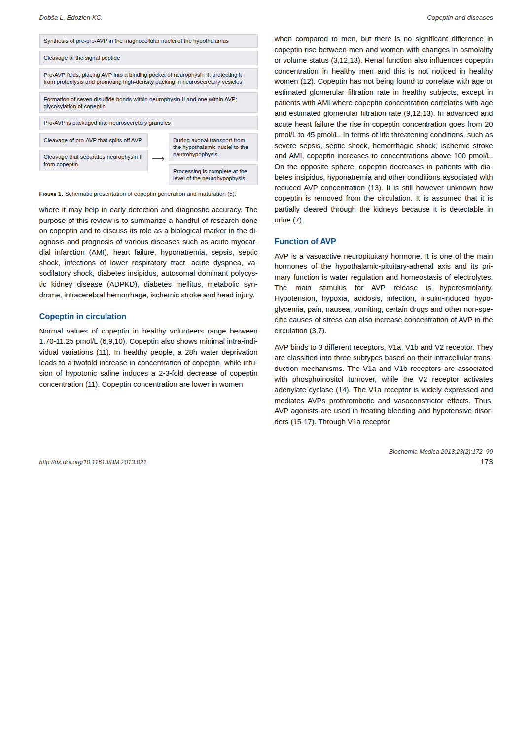Dobša L, Edozien KC. Copeptin and diseases
Synthesis of pre-pro-AVP in the magnocellular nuclei of the hypothalamus
Cleavage of the signal peptide
Pro-AVP folds, placing AVP into a binding pocket of neurophysin II, protecting it from proteolysis and promoting high-density packing in neurosecretory vesicles
Formation of seven disulfide bonds within neurophysin II and one within AVP; glycosylation of copeptin
Pro-AVP is packaged into neurosecretory granules
Cleavage of pro-AVP that splits off AVP
Cleavage that separates neurophysin II from copeptin
⟶
During axonal transport from the hypothalamic nuclei to the neutrohypophysis
Processing is complete at the level of the neurohypophysis
Figure 1. Schematic presentation of copeptin generation and maturation (5).
where it may help in early detection and diagnostic accuracy. The purpose of this review is to summarize a handful of research done on copeptin and to discuss its role as a biological marker in the diagnosis and prognosis of various diseases such as acute myocardial infarction (AMI), heart failure, hyponatremia, sepsis, septic shock, infections of lower respiratory tract, acute dyspnea, vasodilatory shock, diabetes insipidus, autosomal dominant polycystic kidney disease (ADPKD), diabetes mellitus, metabolic syndrome, intracerebral hemorrhage, ischemic stroke and head injury.
Copeptin in circulation
Normal values of copeptin in healthy volunteers range between 1.70-11.25 pmol/L (6,9,10). Copeptin also shows minimal intra-individual variations (11). In healthy people, a 28h water deprivation leads to a twofold increase in concentration of copeptin, while infusion of hypotonic saline induces a 2-3-fold decrease of copeptin concentration (11). Copeptin concentration are lower in women
when compared to men, but there is no significant difference in copeptin rise between men and women with changes in osmolality or volume status (3,12,13). Renal function also influences copeptin concentration in healthy men and this is not noticed in healthy women (12). Copeptin has not being found to correlate with age or estimated glomerular filtration rate in healthy subjects, except in patients with AMI where copeptin concentration correlates with age and estimated glomerular filtration rate (9,12,13). In advanced and acute heart failure the rise in copeptin concentration goes from 20 pmol/L to 45 pmol/L. In terms of life threatening conditions, such as severe sepsis, septic shock, hemorrhagic shock, ischemic stroke and AMI, copeptin increases to concentrations above 100 pmol/L. On the opposite sphere, copeptin decreases in patients with diabetes insipidus, hyponatremia and other conditions associated with reduced AVP concentration (13). It is still however unknown how copeptin is removed from the circulation. It is assumed that it is partially cleared through the kidneys because it is detectable in urine (7).
Function of AVP
AVP is a vasoactive neuropituitary hormone. It is one of the main hormones of the hypothalamic-pituitary-adrenal axis and its primary function is water regulation and homeostasis of electrolytes. The main stimulus for AVP release is hyperosmolarity. Hypotension, hypoxia, acidosis, infection, insulin-induced hypoglycemia, pain, nausea, vomiting, certain drugs and other non-specific causes of stress can also increase concentration of AVP in the circulation (3,7).
AVP binds to 3 different receptors, V1a, V1b and V2 receptor. They are classified into three subtypes based on their intracellular transduction mechanisms. The V1a and V1b receptors are associated with phosphoinositol turnover, while the V2 receptor activates adenylate cyclase (14). The V1a receptor is widely expressed and mediates AVPs prothrombotic and vasoconstrictor effects. Thus, AVP agonists are used in treating bleeding and hypotensive disorders (15-17). Through V1a receptor
http://dx.doi.org/10.11613/BM.2013.021 Biochemia Medica 2013;23(2):172–90
173